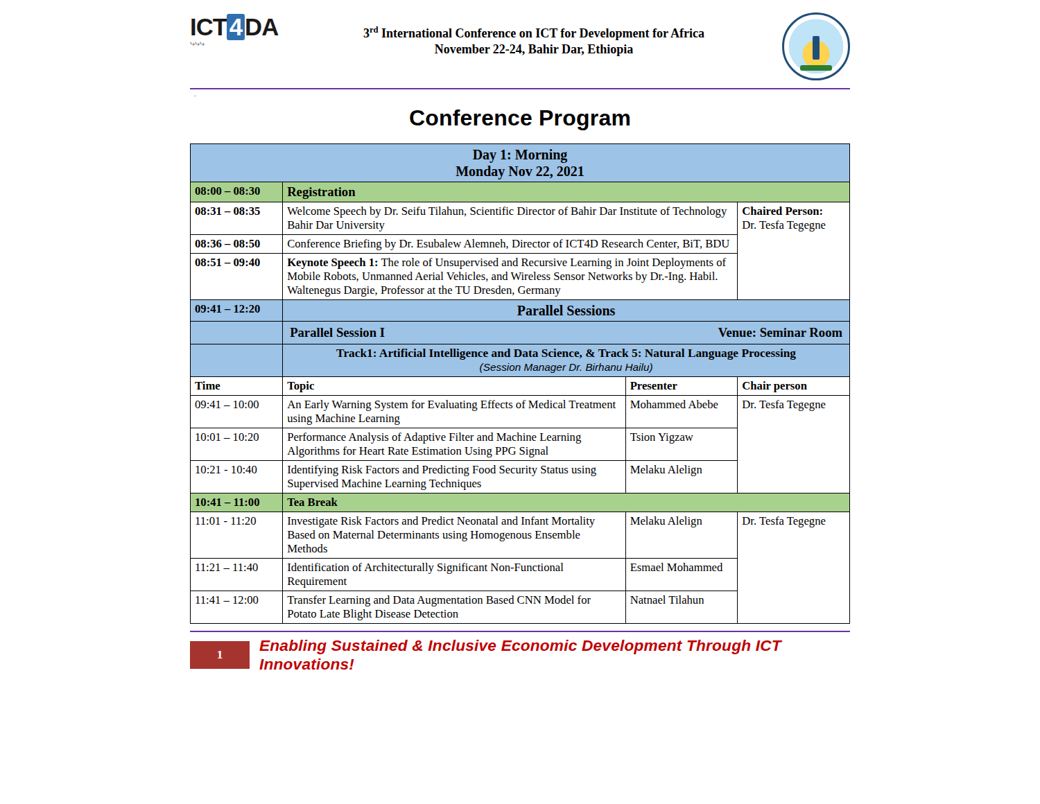ICT4 DA ⤷⤷⤷
3rd International Conference on ICT for Development for Africa
November 22-24, Bahir Dar, Ethiopia
.
Conference Program
| Day 1: Morning Monday Nov 22, 2021 |
| 08:00 – 08:30 | Registration |
| 08:31 – 08:35 | Welcome Speech by Dr. Seifu Tilahun, Scientific Director of Bahir Dar Institute of Technology Bahir Dar University | Chaired Person: Dr. Tesfa Tegegne |
| 08:36 – 08:50 | Conference Briefing by Dr. Esubalew Alemneh, Director of ICT4D Research Center, BiT, BDU |
| 08:51 – 09:40 | Keynote Speech 1: The role of Unsupervised and Recursive Learning in Joint Deployments of Mobile Robots, Unmanned Aerial Vehicles, and Wireless Sensor Networks by Dr.-Ing. Habil. Waltenegus Dargie, Professor at the TU Dresden, Germany |
| 09:41 – 12:20 | Parallel Sessions |
| | Parallel Session I Venue: Seminar Room |
| | Track1: Artificial Intelligence and Data Science, & Track 5: Natural Language Processing (Session Manager Dr. Birhanu Hailu) |
| Time | Topic | Presenter | Chair person |
| 09:41 – 10:00 | An Early Warning System for Evaluating Effects of Medical Treatment using Machine Learning | Mohammed Abebe | Dr. Tesfa Tegegne |
| 10:01 – 10:20 | Performance Analysis of Adaptive Filter and Machine Learning Algorithms for Heart Rate Estimation Using PPG Signal | Tsion Yigzaw |
| 10:21 - 10:40 | Identifying Risk Factors and Predicting Food Security Status using Supervised Machine Learning Techniques | Melaku Alelign |
| 10:41 – 11:00 | Tea Break |
| 11:01 - 11:20 | Investigate Risk Factors and Predict Neonatal and Infant Mortality Based on Maternal Determinants using Homogenous Ensemble Methods | Melaku Alelign | Dr. Tesfa Tegegne |
| 11:21 – 11:40 | Identification of Architecturally Significant Non-Functional Requirement | Esmael Mohammed |
| 11:41 – 12:00 | Transfer Learning and Data Augmentation Based CNN Model for Potato Late Blight Disease Detection | Natnael Tilahun |
1
Enabling Sustained & Inclusive Economic Development Through ICT Innovations!